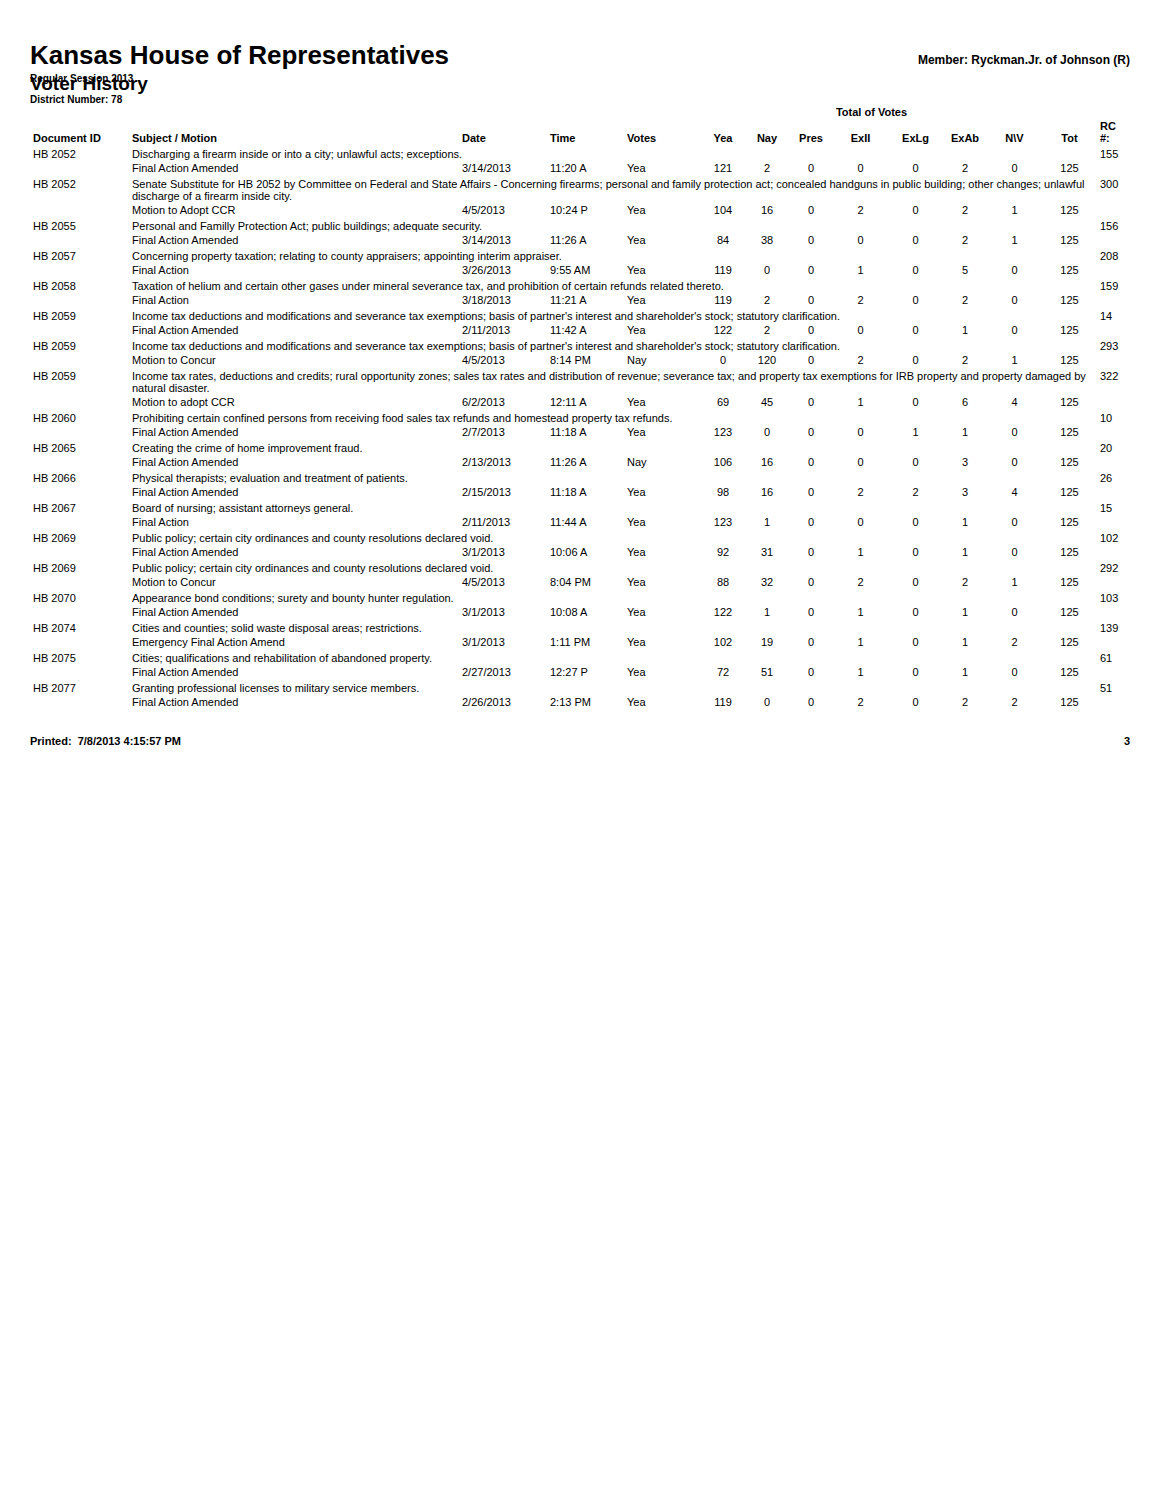Kansas House of Representatives
Voter History
Member: Ryckman.Jr. of Johnson (R)
Regular Session 2013
District Number: 78
| | Total of Votes | |
| --- | --- | --- |
| Document ID | Subject / Motion | Date | Time | Votes | Yea | Nay | Pres | ExII | ExLg | ExAb | N\V | Tot | RC #: |
| HB 2052 | Discharging a firearm inside or into a city; unlawful acts; exceptions. | 155 |
| | Final Action Amended | 3/14/2013 | 11:20 A | Yea | 121 | 2 | 0 | 0 | 0 | 2 | 0 | 125 | |
| HB 2052 | Senate Substitute for HB 2052 by Committee on Federal and State Affairs - Concerning firearms; personal and family protection act; concealed handguns in public building; other changes; unlawful discharge of a firearm inside city. | 300 |
| | Motion to Adopt CCR | 4/5/2013 | 10:24 P | Yea | 104 | 16 | 0 | 2 | 0 | 2 | 1 | 125 | |
| HB 2055 | Personal and Familly Protection Act; public buildings; adequate security. | 156 |
| | Final Action Amended | 3/14/2013 | 11:26 A | Yea | 84 | 38 | 0 | 0 | 0 | 2 | 1 | 125 | |
| HB 2057 | Concerning property taxation; relating to county appraisers; appointing interim appraiser. | 208 |
| | Final Action | 3/26/2013 | 9:55 AM | Yea | 119 | 0 | 0 | 1 | 0 | 5 | 0 | 125 | |
| HB 2058 | Taxation of helium and certain other gases under mineral severance tax, and prohibition of certain refunds related thereto. | 159 |
| | Final Action | 3/18/2013 | 11:21 A | Yea | 119 | 2 | 0 | 2 | 0 | 2 | 0 | 125 | |
| HB 2059 | Income tax deductions and modifications and severance tax exemptions; basis of partner's interest and shareholder's stock; statutory clarification. | 14 |
| | Final Action Amended | 2/11/2013 | 11:42 A | Yea | 122 | 2 | 0 | 0 | 0 | 1 | 0 | 125 | |
| HB 2059 | Income tax deductions and modifications and severance tax exemptions; basis of partner's interest and shareholder's stock; statutory clarification. | 293 |
| | Motion to Concur | 4/5/2013 | 8:14 PM | Nay | 0 | 120 | 0 | 2 | 0 | 2 | 1 | 125 | |
| HB 2059 | Income tax rates, deductions and credits; rural opportunity zones; sales tax rates and distribution of revenue; severance tax; and property tax exemptions for IRB property and property damaged by natural disaster. | 322 |
| | Motion to adopt CCR | 6/2/2013 | 12:11 A | Yea | 69 | 45 | 0 | 1 | 0 | 6 | 4 | 125 | |
| HB 2060 | Prohibiting certain confined persons from receiving food sales tax refunds and homestead property tax refunds. | 10 |
| | Final Action Amended | 2/7/2013 | 11:18 A | Yea | 123 | 0 | 0 | 0 | 1 | 1 | 0 | 125 | |
| HB 2065 | Creating the crime of home improvement fraud. | 20 |
| | Final Action Amended | 2/13/2013 | 11:26 A | Nay | 106 | 16 | 0 | 0 | 0 | 3 | 0 | 125 | |
| HB 2066 | Physical therapists; evaluation and treatment of patients. | 26 |
| | Final Action Amended | 2/15/2013 | 11:18 A | Yea | 98 | 16 | 0 | 2 | 2 | 3 | 4 | 125 | |
| HB 2067 | Board of nursing; assistant attorneys general. | 15 |
| | Final Action | 2/11/2013 | 11:44 A | Yea | 123 | 1 | 0 | 0 | 0 | 1 | 0 | 125 | |
| HB 2069 | Public policy; certain city ordinances and county resolutions declared void. | 102 |
| | Final Action Amended | 3/1/2013 | 10:06 A | Yea | 92 | 31 | 0 | 1 | 0 | 1 | 0 | 125 | |
| HB 2069 | Public policy; certain city ordinances and county resolutions declared void. | 292 |
| | Motion to Concur | 4/5/2013 | 8:04 PM | Yea | 88 | 32 | 0 | 2 | 0 | 2 | 1 | 125 | |
| HB 2070 | Appearance bond conditions; surety and bounty hunter regulation. | 103 |
| | Final Action Amended | 3/1/2013 | 10:08 A | Yea | 122 | 1 | 0 | 1 | 0 | 1 | 0 | 125 | |
| HB 2074 | Cities and counties; solid waste disposal areas; restrictions. | 139 |
| | Emergency Final Action Amend | 3/1/2013 | 1:11 PM | Yea | 102 | 19 | 0 | 1 | 0 | 1 | 2 | 125 | |
| HB 2075 | Cities; qualifications and rehabilitation of abandoned property. | 61 |
| | Final Action Amended | 2/27/2013 | 12:27 P | Yea | 72 | 51 | 0 | 1 | 0 | 1 | 0 | 125 | |
| HB 2077 | Granting professional licenses to military service members. | 51 |
| | Final Action Amended | 2/26/2013 | 2:13 PM | Yea | 119 | 0 | 0 | 2 | 0 | 2 | 2 | 125 | |
Printed: 7/8/2013 4:15:57 PM 3